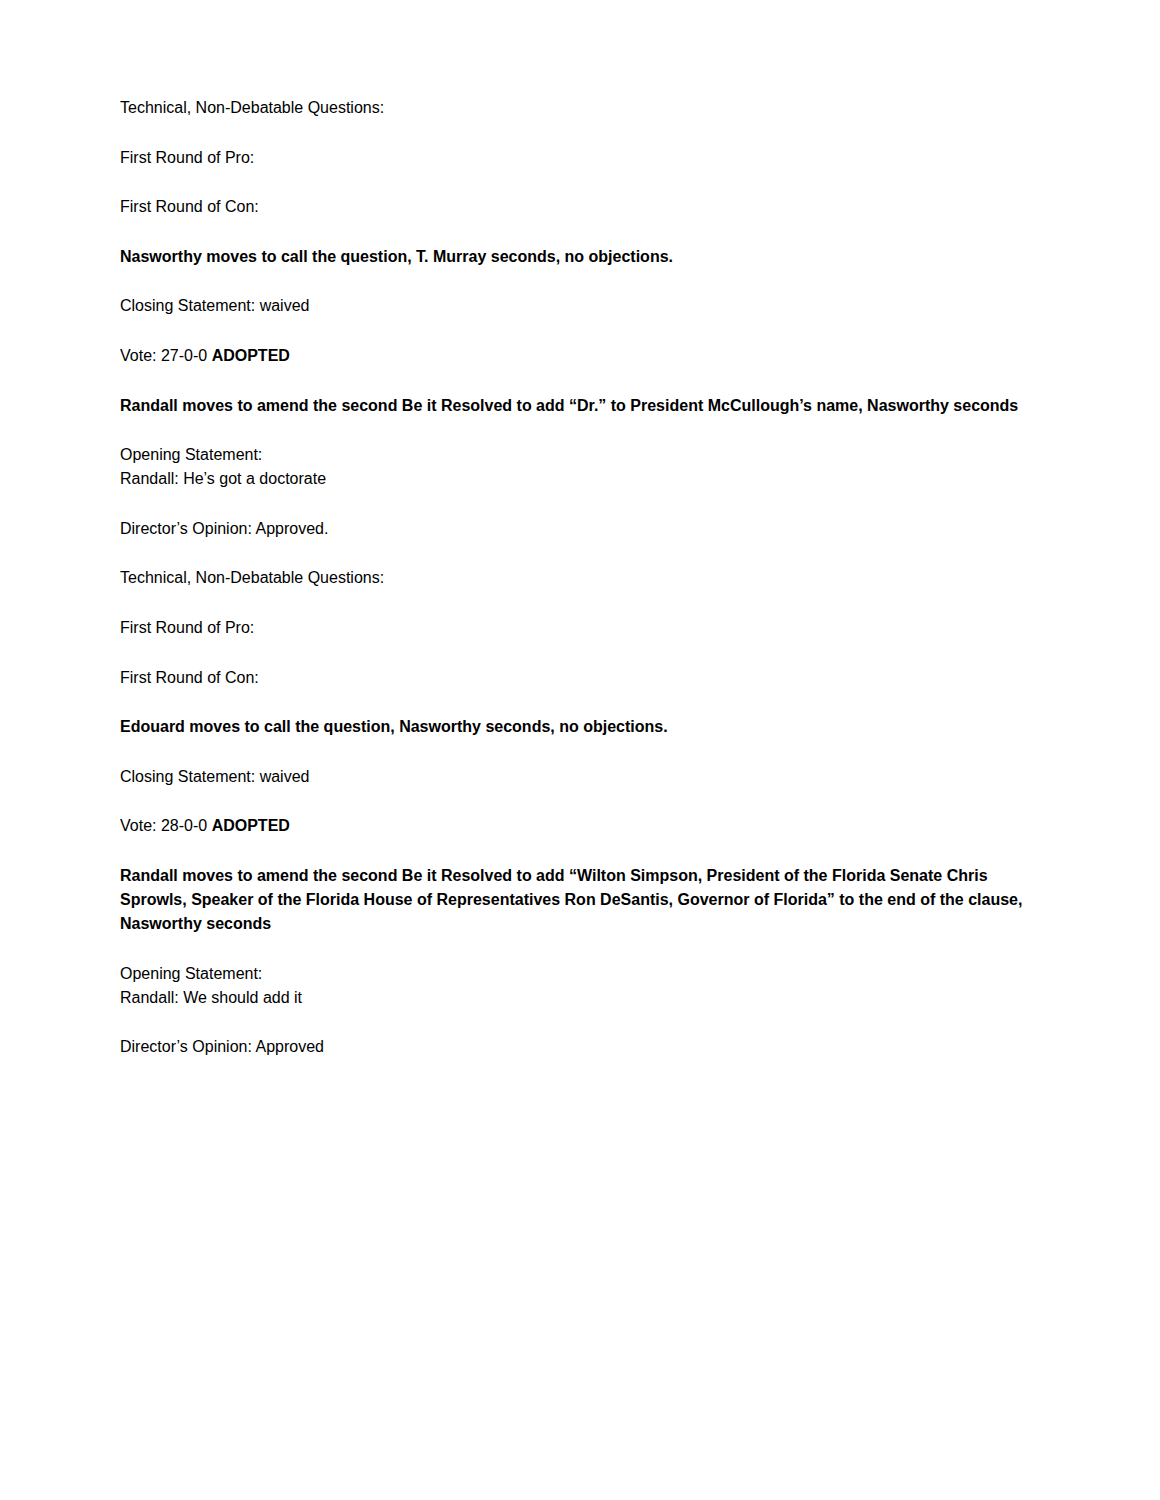Technical, Non-Debatable Questions:
First Round of Pro:
First Round of Con:
Nasworthy moves to call the question, T. Murray seconds, no objections.
Closing Statement: waived
Vote: 27-0-0 ADOPTED
Randall moves to amend the second Be it Resolved to add “Dr.” to President McCullough’s name, Nasworthy seconds
Opening Statement:
Randall: He’s got a doctorate
Director’s Opinion: Approved.
Technical, Non-Debatable Questions:
First Round of Pro:
First Round of Con:
Edouard moves to call the question, Nasworthy seconds, no objections.
Closing Statement: waived
Vote: 28-0-0 ADOPTED
Randall moves to amend the second Be it Resolved to add “Wilton Simpson, President of the Florida Senate Chris Sprowls, Speaker of the Florida House of Representatives Ron DeSantis, Governor of Florida” to the end of the clause, Nasworthy seconds
Opening Statement:
Randall: We should add it
Director’s Opinion: Approved